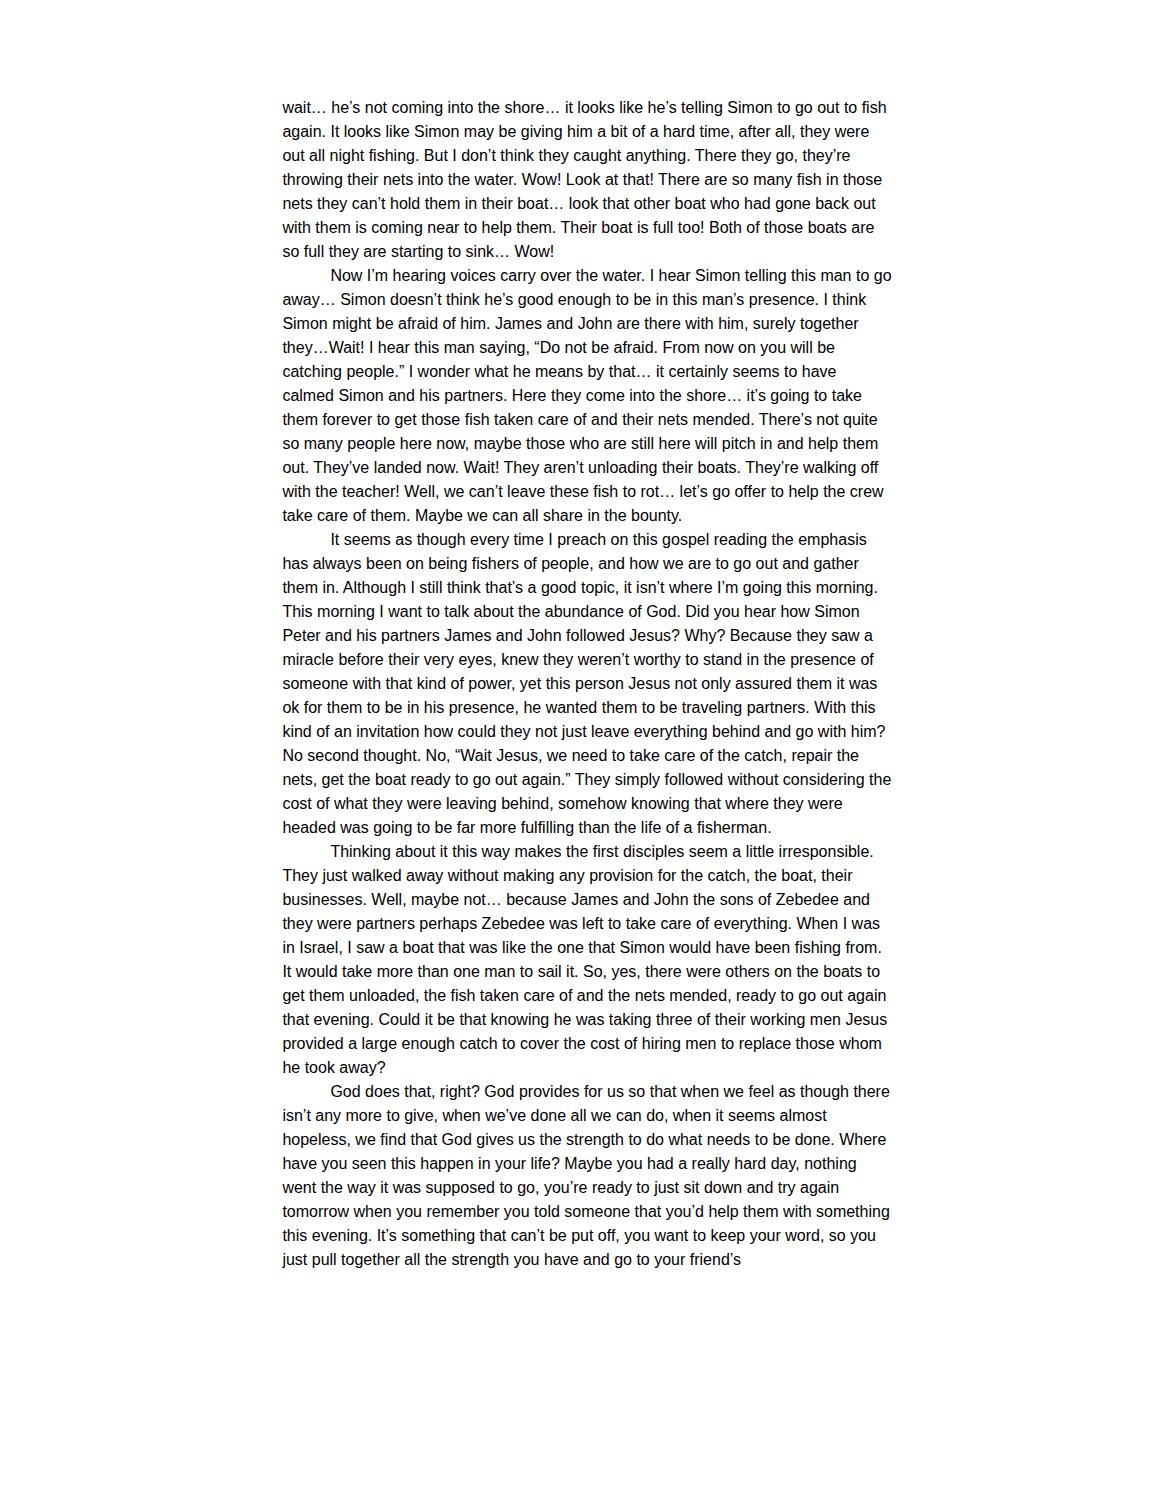wait… he’s not coming into the shore… it looks like he’s telling Simon to go out to fish again. It looks like Simon may be giving him a bit of a hard time, after all, they were out all night fishing. But I don’t think they caught anything. There they go, they’re throwing their nets into the water. Wow! Look at that! There are so many fish in those nets they can’t hold them in their boat… look that other boat who had gone back out with them is coming near to help them. Their boat is full too! Both of those boats are so full they are starting to sink… Wow!
Now I’m hearing voices carry over the water. I hear Simon telling this man to go away… Simon doesn’t think he’s good enough to be in this man’s presence. I think Simon might be afraid of him. James and John are there with him, surely together they…Wait! I hear this man saying, “Do not be afraid. From now on you will be catching people.” I wonder what he means by that… it certainly seems to have calmed Simon and his partners. Here they come into the shore… it’s going to take them forever to get those fish taken care of and their nets mended. There’s not quite so many people here now, maybe those who are still here will pitch in and help them out. They’ve landed now. Wait! They aren’t unloading their boats. They’re walking off with the teacher! Well, we can’t leave these fish to rot… let’s go offer to help the crew take care of them. Maybe we can all share in the bounty.
It seems as though every time I preach on this gospel reading the emphasis has always been on being fishers of people, and how we are to go out and gather them in. Although I still think that’s a good topic, it isn’t where I’m going this morning. This morning I want to talk about the abundance of God. Did you hear how Simon Peter and his partners James and John followed Jesus? Why? Because they saw a miracle before their very eyes, knew they weren’t worthy to stand in the presence of someone with that kind of power, yet this person Jesus not only assured them it was ok for them to be in his presence, he wanted them to be traveling partners. With this kind of an invitation how could they not just leave everything behind and go with him? No second thought. No, “Wait Jesus, we need to take care of the catch, repair the nets, get the boat ready to go out again.” They simply followed without considering the cost of what they were leaving behind, somehow knowing that where they were headed was going to be far more fulfilling than the life of a fisherman.
Thinking about it this way makes the first disciples seem a little irresponsible. They just walked away without making any provision for the catch, the boat, their businesses. Well, maybe not… because James and John the sons of Zebedee and they were partners perhaps Zebedee was left to take care of everything. When I was in Israel, I saw a boat that was like the one that Simon would have been fishing from. It would take more than one man to sail it. So, yes, there were others on the boats to get them unloaded, the fish taken care of and the nets mended, ready to go out again that evening. Could it be that knowing he was taking three of their working men Jesus provided a large enough catch to cover the cost of hiring men to replace those whom he took away?
God does that, right? God provides for us so that when we feel as though there isn’t any more to give, when we’ve done all we can do, when it seems almost hopeless, we find that God gives us the strength to do what needs to be done. Where have you seen this happen in your life? Maybe you had a really hard day, nothing went the way it was supposed to go, you’re ready to just sit down and try again tomorrow when you remember you told someone that you’d help them with something this evening. It’s something that can’t be put off, you want to keep your word, so you just pull together all the strength you have and go to your friend’s